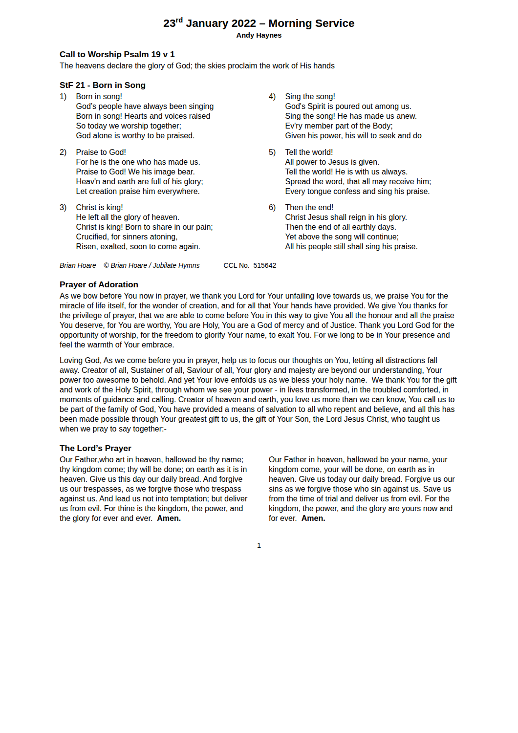23rd January 2022 – Morning Service
Andy Haynes
Call to Worship Psalm 19 v 1
The heavens declare the glory of God; the skies proclaim the work of His hands
StF 21 - Born in Song
1) Born in song! God’s people have always been singing Born in song! Hearts and voices raised So today we worship together; God alone is worthy to be praised.
2) Praise to God! For he is the one who has made us. Praise to God! We his image bear. Heav'n and earth are full of his glory; Let creation praise him everywhere.
3) Christ is king! He left all the glory of heaven. Christ is king! Born to share in our pain; Crucified, for sinners atoning, Risen, exalted, soon to come again.
4) Sing the song! God's Spirit is poured out among us. Sing the song! He has made us anew. Ev'ry member part of the Body; Given his power, his will to seek and do
5) Tell the world! All power to Jesus is given. Tell the world! He is with us always. Spread the word, that all may receive him; Every tongue confess and sing his praise.
6) Then the end! Christ Jesus shall reign in his glory. Then the end of all earthly days. Yet above the song will continue; All his people still shall sing his praise.
Brian Hoare © Brian Hoare / Jubilate HymnsCCL No. 515642
Prayer of Adoration
As we bow before You now in prayer, we thank you Lord for Your unfailing love towards us, we praise You for the miracle of life itself, for the wonder of creation, and for all that Your hands have provided. We give You thanks for the privilege of prayer, that we are able to come before You in this way to give You all the honour and all the praise You deserve, for You are worthy, You are Holy, You are a God of mercy and of Justice. Thank you Lord God for the opportunity of worship, for the freedom to glorify Your name, to exalt You. For we long to be in Your presence and feel the warmth of Your embrace.
Loving God, As we come before you in prayer, help us to focus our thoughts on You, letting all distractions fall away. Creator of all, Sustainer of all, Saviour of all, Your glory and majesty are beyond our understanding, Your power too awesome to behold. And yet Your love enfolds us as we bless your holy name. We thank You for the gift and work of the Holy Spirit, through whom we see your power - in lives transformed, in the troubled comforted, in moments of guidance and calling. Creator of heaven and earth, you love us more than we can know, You call us to be part of the family of God, You have provided a means of salvation to all who repent and believe, and all this has been made possible through Your greatest gift to us, the gift of Your Son, the Lord Jesus Christ, who taught us when we pray to say together:-
The Lord’s Prayer
Our Father,who art in heaven, hallowed be thy name; thy kingdom come; thy will be done; on earth as it is in heaven. Give us this day our daily bread. And forgive us our trespasses, as we forgive those who trespass against us. And lead us not into temptation; but deliver us from evil. For thine is the kingdom, the power, and the glory for ever and ever. Amen.
Our Father in heaven, hallowed be your name, your kingdom come, your will be done, on earth as in heaven. Give us today our daily bread. Forgive us our sins as we forgive those who sin against us. Save us from the time of trial and deliver us from evil. For the kingdom, the power, and the glory are yours now and for ever. Amen.
1